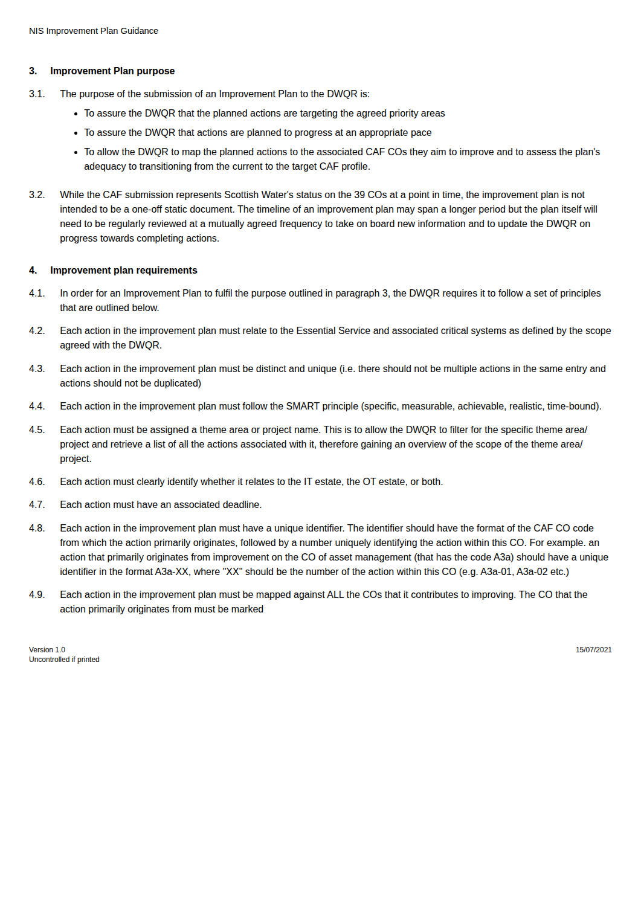NIS Improvement Plan Guidance
3. Improvement Plan purpose
3.1. The purpose of the submission of an Improvement Plan to the DWQR is:
To assure the DWQR that the planned actions are targeting the agreed priority areas
To assure the DWQR that actions are planned to progress at an appropriate pace
To allow the DWQR to map the planned actions to the associated CAF COs they aim to improve and to assess the plan's adequacy to transitioning from the current to the target CAF profile.
3.2. While the CAF submission represents Scottish Water's status on the 39 COs at a point in time, the improvement plan is not intended to be a one-off static document. The timeline of an improvement plan may span a longer period but the plan itself will need to be regularly reviewed at a mutually agreed frequency to take on board new information and to update the DWQR on progress towards completing actions.
4. Improvement plan requirements
4.1. In order for an Improvement Plan to fulfil the purpose outlined in paragraph 3, the DWQR requires it to follow a set of principles that are outlined below.
4.2. Each action in the improvement plan must relate to the Essential Service and associated critical systems as defined by the scope agreed with the DWQR.
4.3. Each action in the improvement plan must be distinct and unique (i.e. there should not be multiple actions in the same entry and actions should not be duplicated)
4.4. Each action in the improvement plan must follow the SMART principle (specific, measurable, achievable, realistic, time-bound).
4.5. Each action must be assigned a theme area or project name. This is to allow the DWQR to filter for the specific theme area/ project and retrieve a list of all the actions associated with it, therefore gaining an overview of the scope of the theme area/ project.
4.6. Each action must clearly identify whether it relates to the IT estate, the OT estate, or both.
4.7. Each action must have an associated deadline.
4.8. Each action in the improvement plan must have a unique identifier. The identifier should have the format of the CAF CO code from which the action primarily originates, followed by a number uniquely identifying the action within this CO. For example. an action that primarily originates from improvement on the CO of asset management (that has the code A3a) should have a unique identifier in the format A3a-XX, where "XX" should be the number of the action within this CO (e.g. A3a-01, A3a-02 etc.)
4.9. Each action in the improvement plan must be mapped against ALL the COs that it contributes to improving. The CO that the action primarily originates from must be marked
Version 1.0
Uncontrolled if printed
15/07/2021